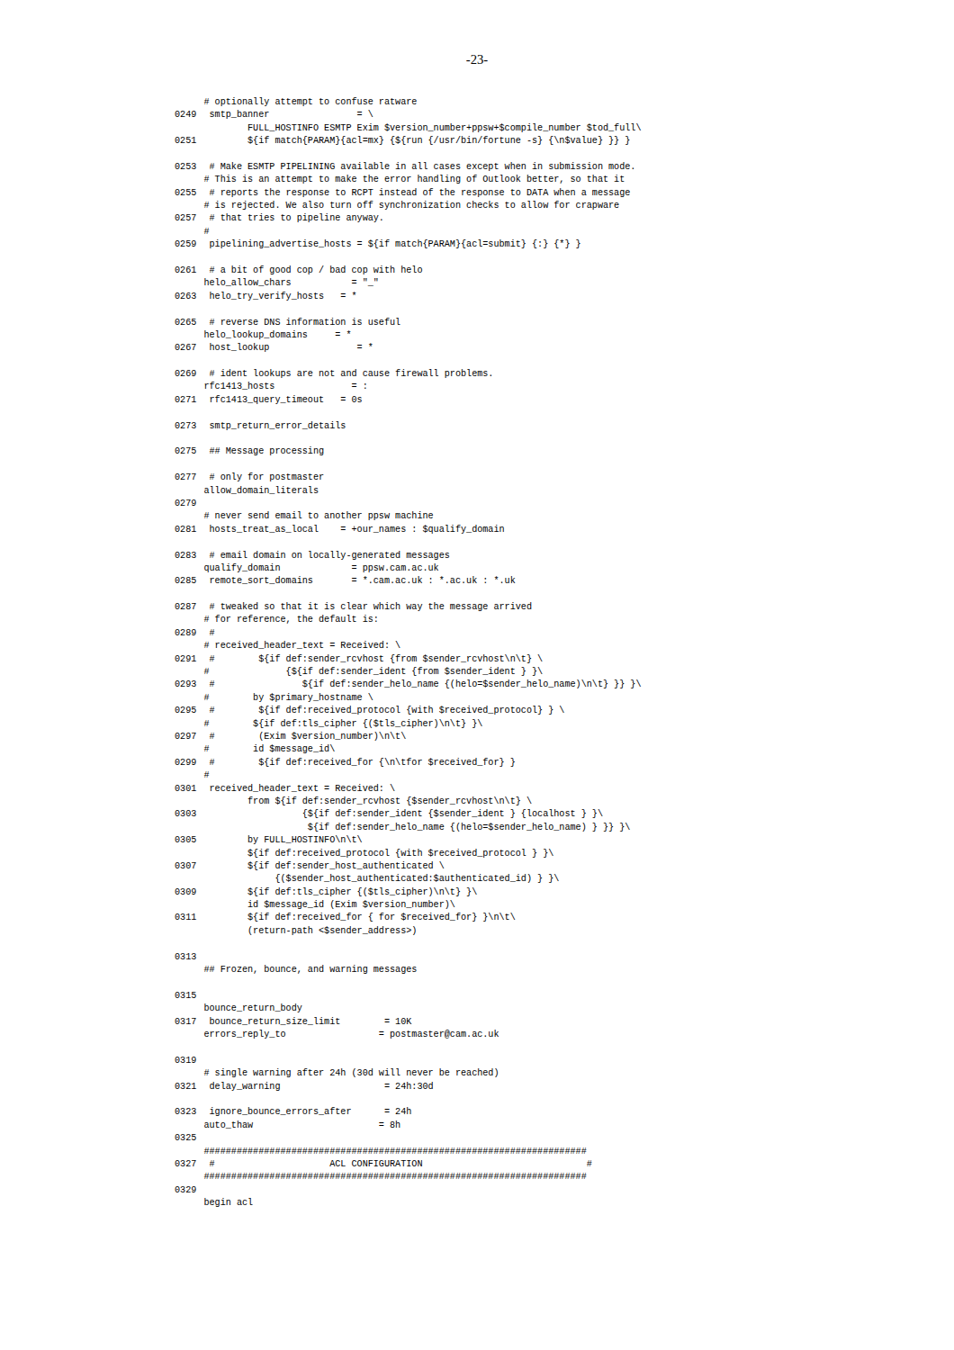-23-
      # optionally attempt to confuse ratware
0249 smtp_banner                = \
             FULL_HOSTINFO ESMTP Exim $version_number+ppsw+$compile_number $tod_full\
0251        ${if match{PARAM}{acl=mx} {${run {/usr/bin/fortune -s} {\n$value} }} }

0253 # Make ESMTP PIPELINING available in all cases except when in submission mode.
      # This is an attempt to make the error handling of Outlook better, so that it
0255 # reports the response to RCPT instead of the response to DATA when a message
      # is rejected. We also turn off synchronization checks to allow for crapware
0257 # that tries to pipeline anyway.
      #
0259 pipelining_advertise_hosts = ${if match{PARAM}{acl=submit} {:} {*} }

0261 # a bit of good cop / bad cop with helo
      helo_allow_chars           = "_"
0263 helo_try_verify_hosts   = *

0265 # reverse DNS information is useful
      helo_lookup_domains     = *
0267 host_lookup                = *

0269 # ident lookups are not and cause firewall problems.
      rfc1413_hosts              = :
0271 rfc1413_query_timeout   = 0s

0273 smtp_return_error_details

0275 ## Message processing

0277 # only for postmaster
      allow_domain_literals
0279
      # never send email to another ppsw machine
0281 hosts_treat_as_local    = +our_names : $qualify_domain

0283 # email domain on locally-generated messages
      qualify_domain             = ppsw.cam.ac.uk
0285 remote_sort_domains       = *.cam.ac.uk : *.ac.uk : *.uk

0287 # tweaked so that it is clear which way the message arrived
      # for reference, the default is:
0289 #
      # received_header_text = Received: \
0291 #        ${if def:sender_rcvhost {from $sender_rcvhost\n\t} \
      #              {${if def:sender_ident {from $sender_ident } }\
0293 #                ${if def:sender_helo_name {(helo=$sender_helo_name)\n\t} }} }\
      #        by $primary_hostname \
0295 #        ${if def:received_protocol {with $received_protocol} } \
      #        ${if def:tls_cipher {($tls_cipher)\n\t} }\
0297 #        (Exim $version_number)\n\t\
      #        id $message_id\
0299 #        ${if def:received_for {\n\tfor $received_for} }
      #
0301 received_header_text = Received: \
             from ${if def:sender_rcvhost {$sender_rcvhost\n\t} \
0303                  {${if def:sender_ident {$sender_ident } {localhost } }\
                        ${if def:sender_helo_name {(helo=$sender_helo_name) } }} }\
0305        by FULL_HOSTINFO\n\t\
             ${if def:received_protocol {with $received_protocol } }\
0307        ${if def:sender_host_authenticated \
                  {($sender_host_authenticated:$authenticated_id) } }\
0309        ${if def:tls_cipher {($tls_cipher)\n\t} }\
             id $message_id (Exim $version_number)\
0311        ${if def:received_for { for $received_for} }\n\t\
             (return-path <$sender_address>)

0313
      ## Frozen, bounce, and warning messages

0315
      bounce_return_body
0317 bounce_return_size_limit        = 10K
      errors_reply_to                 = postmaster@cam.ac.uk

0319
      # single warning after 24h (30d will never be reached)
0321 delay_warning                   = 24h:30d

0323 ignore_bounce_errors_after      = 24h
      auto_thaw                       = 8h
0325
      ######################################################################
0327 #                     ACL CONFIGURATION                              #
      ######################################################################
0329
      begin acl